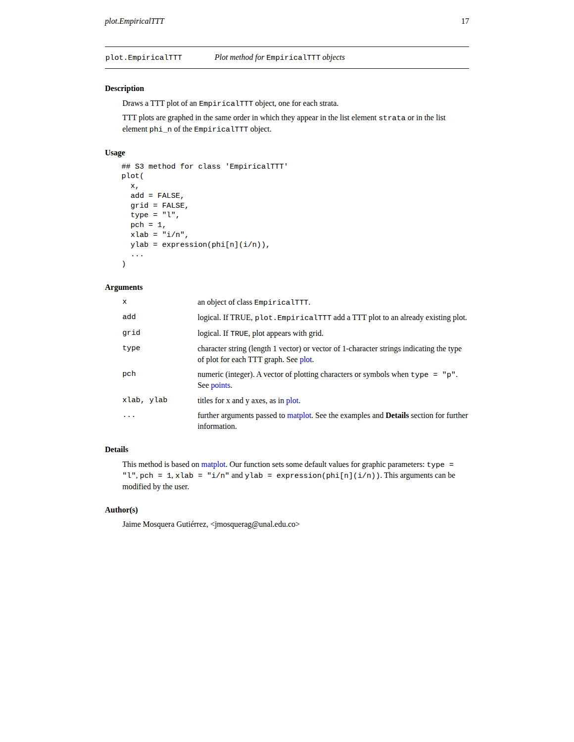plot.EmpiricalTTT 17
| plot.EmpiricalTTT | Plot method for EmpiricalTTT objects |
Description
Draws a TTT plot of an EmpiricalTTT object, one for each strata.
TTT plots are graphed in the same order in which they appear in the list element strata or in the list element phi_n of the EmpiricalTTT object.
Usage
## S3 method for class 'EmpiricalTTT'
plot(
  x,
  add = FALSE,
  grid = FALSE,
  type = "l",
  pch = 1,
  xlab = "i/n",
  ylab = expression(phi[n](i/n)),
  ...
)
Arguments
x
an object of class EmpiricalTTT.
add
logical. If TRUE, plot.EmpiricalTTT add a TTT plot to an already existing plot.
grid
logical. If TRUE, plot appears with grid.
type
character string (length 1 vector) or vector of 1-character strings indicating the type of plot for each TTT graph. See plot.
pch
numeric (integer). A vector of plotting characters or symbols when type = "p". See points.
xlab, ylab
titles for x and y axes, as in plot.
...
further arguments passed to matplot. See the examples and Details section for further information.
Details
This method is based on matplot. Our function sets some default values for graphic parameters: type = "l", pch = 1, xlab = "i/n" and ylab = expression(phi[n](i/n)). This arguments can be modified by the user.
Author(s)
Jaime Mosquera Gutiérrez, <jmosquerag@unal.edu.co>